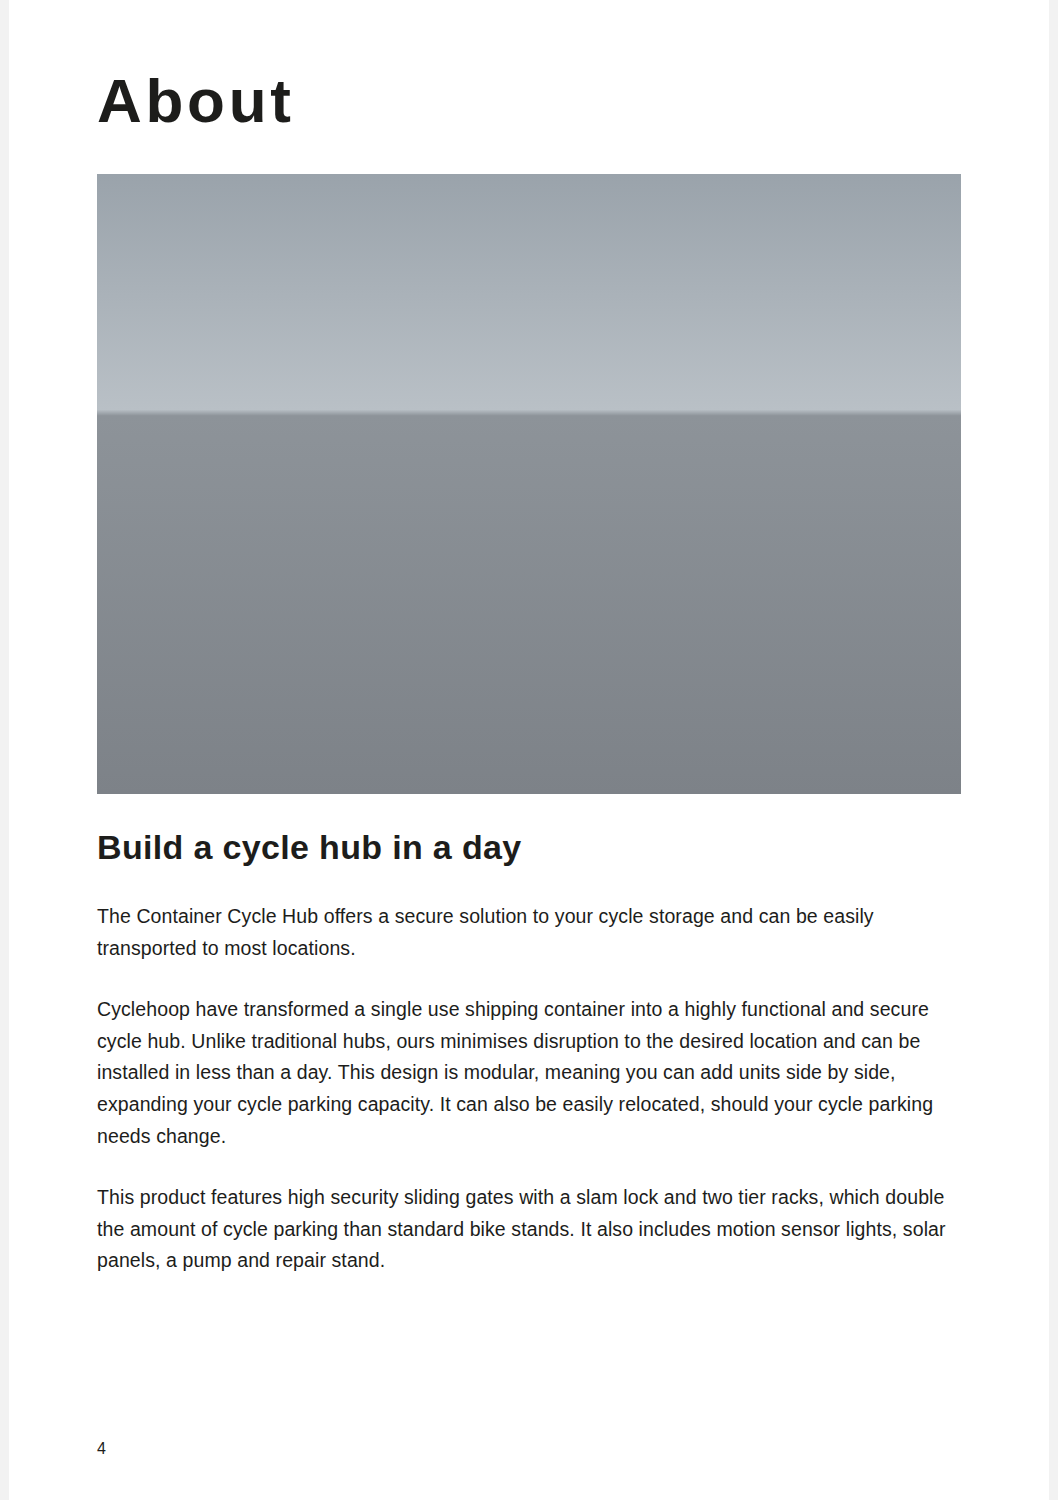About
Build a cycle hub in a day
The Container Cycle Hub offers a secure solution to your cycle storage and can be easily transported to most locations.
Cyclehoop have transformed a single use shipping container into a highly functional and secure cycle hub. Unlike traditional hubs, ours minimises disruption to the desired location and can be installed in less than a day. This design is modular, meaning you can add units side by side, expanding your cycle parking capacity. It can also be easily relocated, should your cycle parking needs change.
This product features high security sliding gates with a slam lock and two tier racks, which double the amount of cycle parking than standard bike stands. It also includes motion sensor lights, solar panels, a pump and repair stand.
4